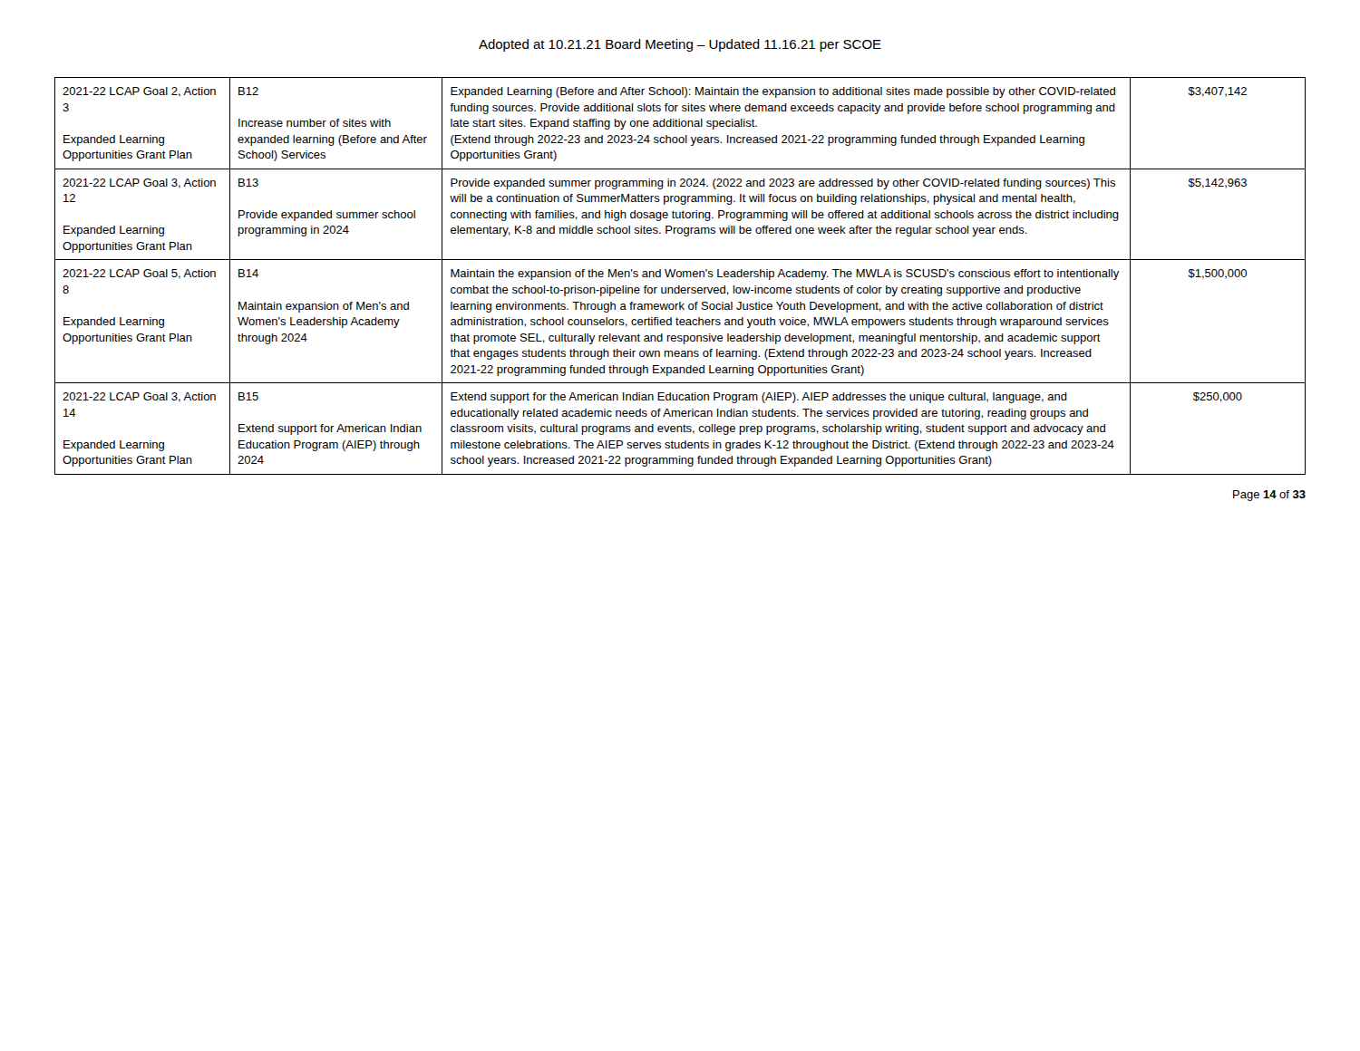Adopted at 10.21.21 Board Meeting – Updated 11.16.21 per SCOE
| 2021-22 LCAP Goal 2, Action 3 Expanded Learning Opportunities Grant Plan | B12 Increase number of sites with expanded learning (Before and After School) Services | Expanded Learning (Before and After School): Maintain the expansion to additional sites made possible by other COVID-related funding sources. Provide additional slots for sites where demand exceeds capacity and provide before school programming and late start sites. Expand staffing by one additional specialist. (Extend through 2022-23 and 2023-24 school years. Increased 2021-22 programming funded through Expanded Learning Opportunities Grant) | $3,407,142 |
| 2021-22 LCAP Goal 3, Action 12 Expanded Learning Opportunities Grant Plan | B13 Provide expanded summer school programming in 2024 | Provide expanded summer programming in 2024. (2022 and 2023 are addressed by other COVID-related funding sources) This will be a continuation of SummerMatters programming. It will focus on building relationships, physical and mental health, connecting with families, and high dosage tutoring. Programming will be offered at additional schools across the district including elementary, K-8 and middle school sites. Programs will be offered one week after the regular school year ends. | $5,142,963 |
| 2021-22 LCAP Goal 5, Action 8 Expanded Learning Opportunities Grant Plan | B14 Maintain expansion of Men's and Women's Leadership Academy through 2024 | Maintain the expansion of the Men's and Women's Leadership Academy. The MWLA is SCUSD's conscious effort to intentionally combat the school-to-prison-pipeline for underserved, low-income students of color by creating supportive and productive learning environments. Through a framework of Social Justice Youth Development, and with the active collaboration of district administration, school counselors, certified teachers and youth voice, MWLA empowers students through wraparound services that promote SEL, culturally relevant and responsive leadership development, meaningful mentorship, and academic support that engages students through their own means of learning. (Extend through 2022-23 and 2023-24 school years. Increased 2021-22 programming funded through Expanded Learning Opportunities Grant) | $1,500,000 |
| 2021-22 LCAP Goal 3, Action 14 Expanded Learning Opportunities Grant Plan | B15 Extend support for American Indian Education Program (AIEP) through 2024 | Extend support for the American Indian Education Program (AIEP). AIEP addresses the unique cultural, language, and educationally related academic needs of American Indian students. The services provided are tutoring, reading groups and classroom visits, cultural programs and events, college prep programs, scholarship writing, student support and advocacy and milestone celebrations. The AIEP serves students in grades K-12 throughout the District. (Extend through 2022-23 and 2023-24 school years. Increased 2021-22 programming funded through Expanded Learning Opportunities Grant) | $250,000 |
Page 14 of 33